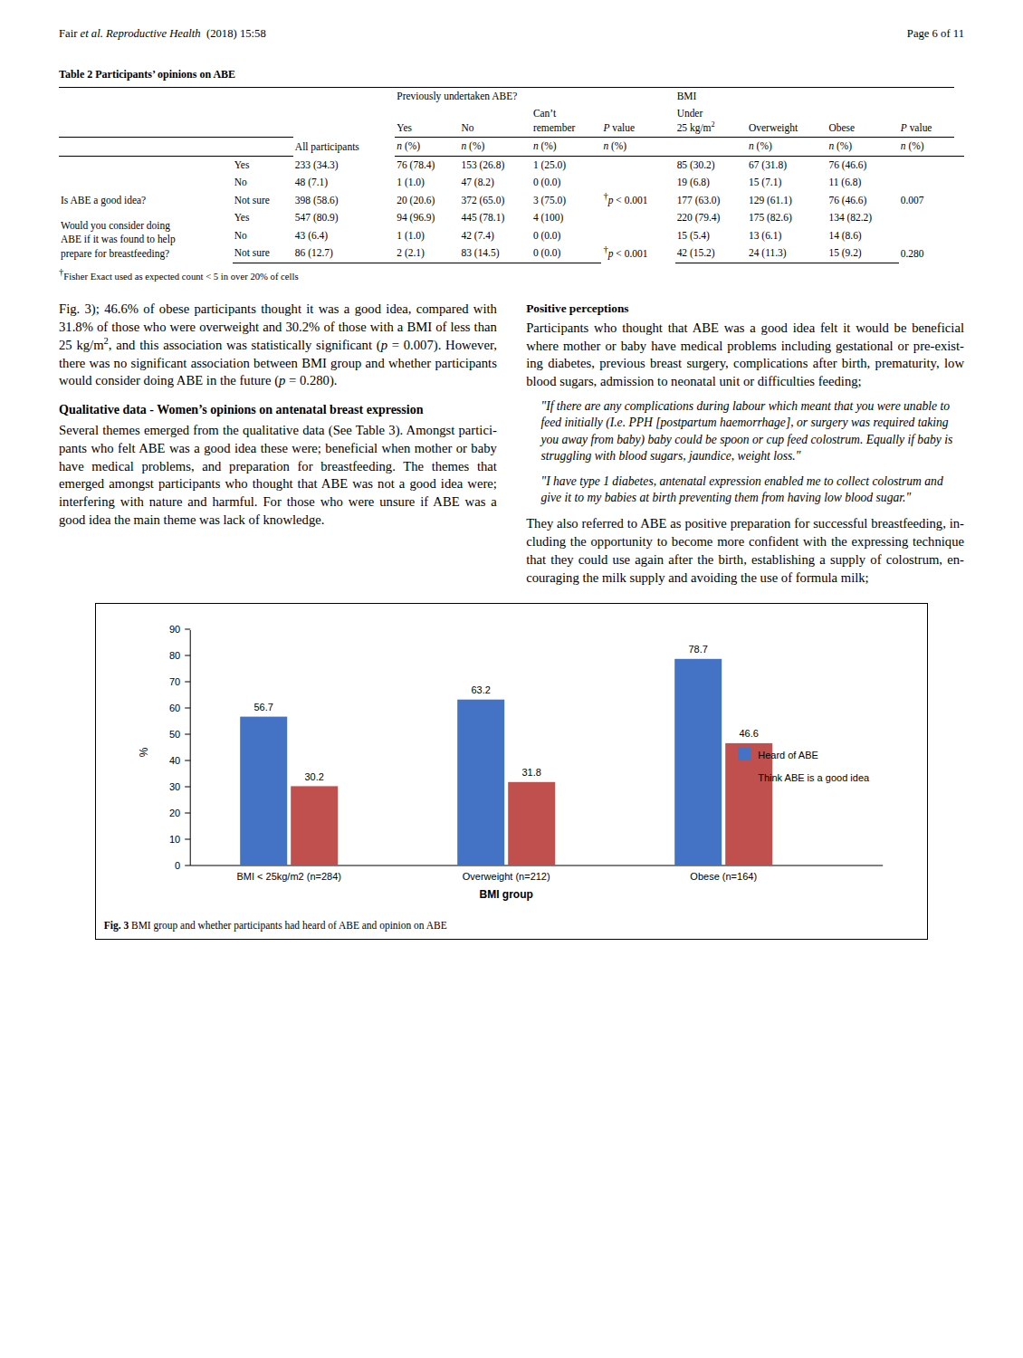Fair et al. Reproductive Health (2018) 15:58
Page 6 of 11
Table 2 Participants’ opinions on ABE
| | All participants | Previously undertaken ABE? | BMI |
| --- | --- | --- | --- |
| | Yes | No | Can’t remember | P value | Under 25 kg/m 2 | Overweight | Obese | P value |
| | n (%) | n (%) | n (%) | n (%) | | n (%) | n (%) | n (%) | |
| Is ABE a good idea? | Yes | 233 (34.3) | 76 (78.4) | 153 (26.8) | 1 (25.0) | † p < 0.001 | 85 (30.2) | 67 (31.8) | 76 (46.6) | 0.007 |
| No | 48 (7.1) | 1 (1.0) | 47 (8.2) | 0 (0.0) | 19 (6.8) | 15 (7.1) | 11 (6.8) |
| Not sure | 398 (58.6) | 20 (20.6) | 372 (65.0) | 3 (75.0) | 177 (63.0) | 129 (61.1) | 76 (46.6) |
| Would you consider doing ABE if it was found to help prepare for breastfeeding? | Yes | 547 (80.9) | 94 (96.9) | 445 (78.1) | 4 (100) | † p < 0.001 | 220 (79.4) | 175 (82.6) | 134 (82.2) | 0.280 |
| No | 43 (6.4) | 1 (1.0) | 42 (7.4) | 0 (0.0) | 15 (5.4) | 13 (6.1) | 14 (8.6) |
| Not sure | 86 (12.7) | 2 (2.1) | 83 (14.5) | 0 (0.0) | 42 (15.2) | 24 (11.3) | 15 (9.2) |
†Fisher Exact used as expected count < 5 in over 20% of cells
Fig. 3); 46.6% of obese participants thought it was a good idea, compared with 31.8% of those who were overweight and 30.2% of those with a BMI of less than 25 kg/m2, and this association was statistically significant (p = 0.007). However, there was no significant association between BMI group and whether participants would consider doing ABE in the future (p = 0.280).
Qualitative data - Women’s opinions on antenatal breast expression
Several themes emerged from the qualitative data (See Table 3). Amongst participants who felt ABE was a good idea these were; beneficial when mother or baby have medical problems, and preparation for breastfeeding. The themes that emerged amongst participants who thought that ABE was not a good idea were; interfering with nature and harmful. For those who were unsure if ABE was a good idea the main theme was lack of knowledge.
Positive perceptions
Participants who thought that ABE was a good idea felt it would be beneficial where mother or baby have medical problems including gestational or pre-existing diabetes, previous breast surgery, complications after birth, prematurity, low blood sugars, admission to neonatal unit or difficulties feeding;
"If there are any complications during labour which meant that you were unable to feed initially (I.e. PPH [postpartum haemorrhage], or surgery was required taking you away from baby) baby could be spoon or cup feed colostrum. Equally if baby is struggling with blood sugars, jaundice, weight loss."
"I have type 1 diabetes, antenatal expression enabled me to collect colostrum and give it to my babies at birth preventing them from having low blood sugar."
They also referred to ABE as positive preparation for successful breastfeeding, including the opportunity to become more confident with the expressing technique that they could use again after the birth, establishing a supply of colostrum, encouraging the milk supply and avoiding the use of formula milk;
0 10 20 30 40 50 60 70 80 90 % 56.7 30.2 63.2 31.8 78.7 46.6 BMI < 25kg/m2 (n=284) Overweight (n=212) Obese (n=164) BMI group Heard of ABE Think ABE is a good idea
Fig. 3 BMI group and whether participants had heard of ABE and opinion on ABE